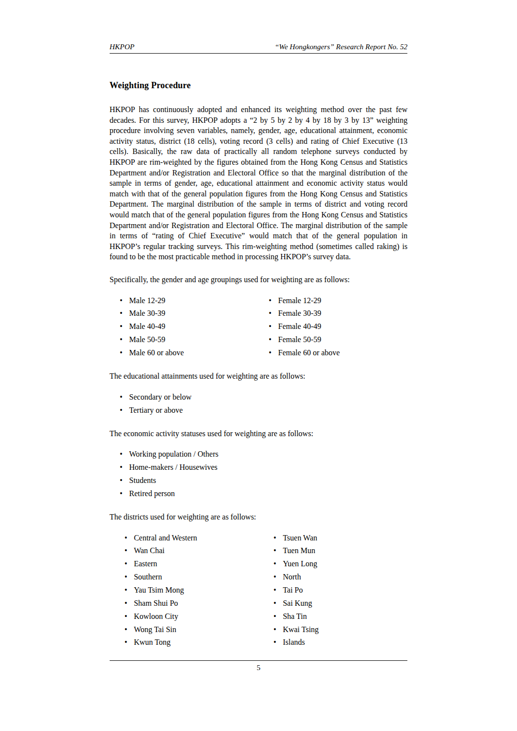HKPOP “We Hongkongers” Research Report No. 52
Weighting Procedure
HKPOP has continuously adopted and enhanced its weighting method over the past few decades. For this survey, HKPOP adopts a “2 by 5 by 2 by 4 by 18 by 3 by 13” weighting procedure involving seven variables, namely, gender, age, educational attainment, economic activity status, district (18 cells), voting record (3 cells) and rating of Chief Executive (13 cells). Basically, the raw data of practically all random telephone surveys conducted by HKPOP are rim-weighted by the figures obtained from the Hong Kong Census and Statistics Department and/or Registration and Electoral Office so that the marginal distribution of the sample in terms of gender, age, educational attainment and economic activity status would match with that of the general population figures from the Hong Kong Census and Statistics Department. The marginal distribution of the sample in terms of district and voting record would match that of the general population figures from the Hong Kong Census and Statistics Department and/or Registration and Electoral Office. The marginal distribution of the sample in terms of “rating of Chief Executive” would match that of the general population in HKPOP’s regular tracking surveys. This rim-weighting method (sometimes called raking) is found to be the most practicable method in processing HKPOP’s survey data.
Specifically, the gender and age groupings used for weighting are as follows:
Male 12-29
Male 30-39
Male 40-49
Male 50-59
Male 60 or above
Female 12-29
Female 30-39
Female 40-49
Female 50-59
Female 60 or above
The educational attainments used for weighting are as follows:
Secondary or below
Tertiary or above
The economic activity statuses used for weighting are as follows:
Working population / Others
Home-makers / Housewives
Students
Retired person
The districts used for weighting are as follows:
Central and Western
Wan Chai
Eastern
Southern
Yau Tsim Mong
Sham Shui Po
Kowloon City
Wong Tai Sin
Kwun Tong
Tsuen Wan
Tuen Mun
Yuen Long
North
Tai Po
Sai Kung
Sha Tin
Kwai Tsing
Islands
5